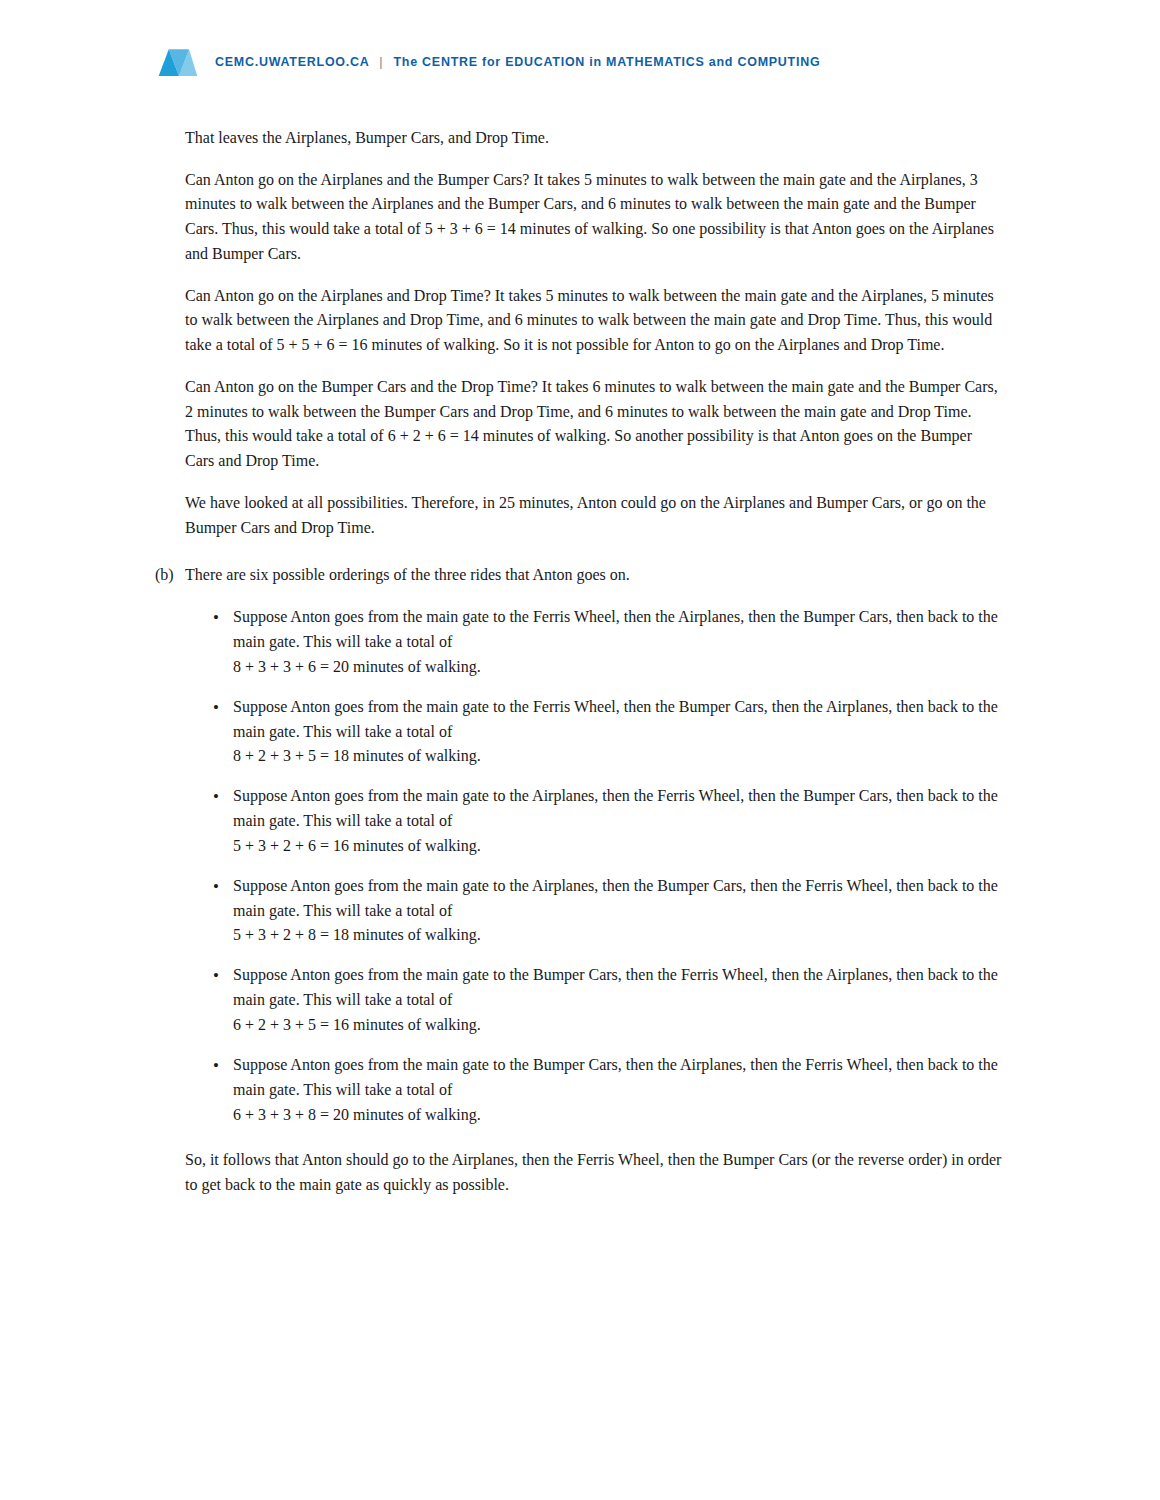CEMC.UWATERLOO.CA | The CENTRE for EDUCATION in MATHEMATICS and COMPUTING
That leaves the Airplanes, Bumper Cars, and Drop Time.
Can Anton go on the Airplanes and the Bumper Cars? It takes 5 minutes to walk between the main gate and the Airplanes, 3 minutes to walk between the Airplanes and the Bumper Cars, and 6 minutes to walk between the main gate and the Bumper Cars. Thus, this would take a total of 5 + 3 + 6 = 14 minutes of walking. So one possibility is that Anton goes on the Airplanes and Bumper Cars.
Can Anton go on the Airplanes and Drop Time? It takes 5 minutes to walk between the main gate and the Airplanes, 5 minutes to walk between the Airplanes and Drop Time, and 6 minutes to walk between the main gate and Drop Time. Thus, this would take a total of 5 + 5 + 6 = 16 minutes of walking. So it is not possible for Anton to go on the Airplanes and Drop Time.
Can Anton go on the Bumper Cars and the Drop Time? It takes 6 minutes to walk between the main gate and the Bumper Cars, 2 minutes to walk between the Bumper Cars and Drop Time, and 6 minutes to walk between the main gate and Drop Time. Thus, this would take a total of 6 + 2 + 6 = 14 minutes of walking. So another possibility is that Anton goes on the Bumper Cars and Drop Time.
We have looked at all possibilities. Therefore, in 25 minutes, Anton could go on the Airplanes and Bumper Cars, or go on the Bumper Cars and Drop Time.
There are six possible orderings of the three rides that Anton goes on.
Suppose Anton goes from the main gate to the Ferris Wheel, then the Airplanes, then the Bumper Cars, then back to the main gate. This will take a total of
8 + 3 + 3 + 6 = 20 minutes of walking.
Suppose Anton goes from the main gate to the Ferris Wheel, then the Bumper Cars, then the Airplanes, then back to the main gate. This will take a total of
8 + 2 + 3 + 5 = 18 minutes of walking.
Suppose Anton goes from the main gate to the Airplanes, then the Ferris Wheel, then the Bumper Cars, then back to the main gate. This will take a total of
5 + 3 + 2 + 6 = 16 minutes of walking.
Suppose Anton goes from the main gate to the Airplanes, then the Bumper Cars, then the Ferris Wheel, then back to the main gate. This will take a total of
5 + 3 + 2 + 8 = 18 minutes of walking.
Suppose Anton goes from the main gate to the Bumper Cars, then the Ferris Wheel, then the Airplanes, then back to the main gate. This will take a total of
6 + 2 + 3 + 5 = 16 minutes of walking.
Suppose Anton goes from the main gate to the Bumper Cars, then the Airplanes, then the Ferris Wheel, then back to the main gate. This will take a total of
6 + 3 + 3 + 8 = 20 minutes of walking.
So, it follows that Anton should go to the Airplanes, then the Ferris Wheel, then the Bumper Cars (or the reverse order) in order to get back to the main gate as quickly as possible.